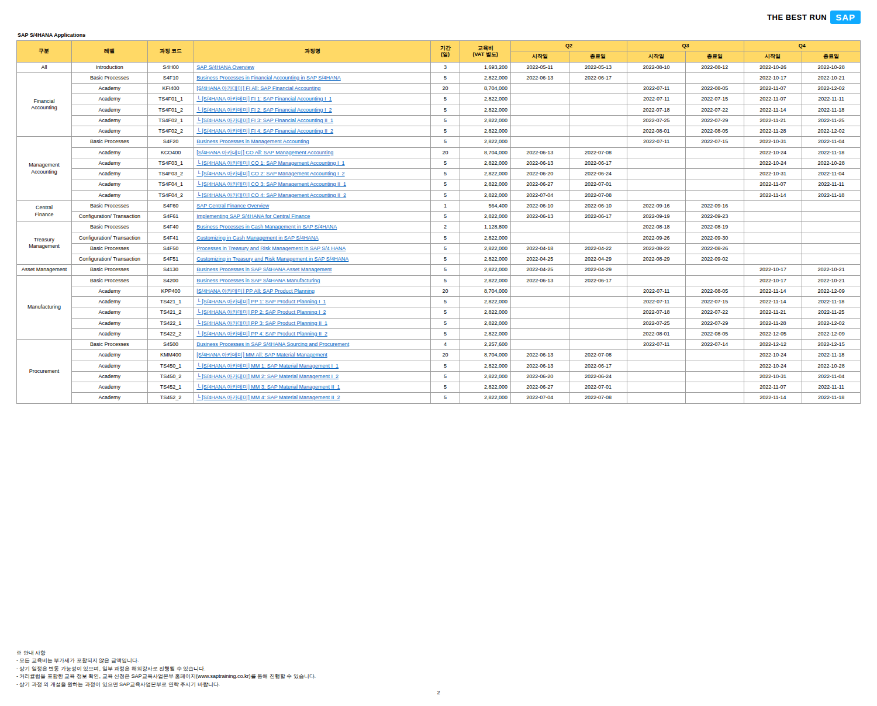THE BEST RUN SAP
SAP S/4HANA Applications
| 구분 | 레벨 | 과정 코드 | 과정명 | 기간 (일) | 교육비 (VAT 별도) | Q2 | Q3 | Q4 |
| --- | --- | --- | --- | --- | --- | --- | --- | --- |
| 시작일 | 종료일 | 시작일 | 종료일 | 시작일 | 종료일 |
| All | Introduction | S4H00 | SAP S/4HANA Overview | 3 | 1,693,200 | 2022-05-11 | 2022-05-13 | 2022-08-10 | 2022-08-12 | 2022-10-26 | 2022-10-28 |
| Financial Accounting | Basic Processes | S4F10 | Business Processes in Financial Accounting in SAP S/4HANA | 5 | 2,822,000 | 2022-06-13 | 2022-06-17 | | | 2022-10-17 | 2022-10-21 |
| Academy | KFI400 | [S/4HANA 아카데미] FI All: SAP Financial Accounting | 20 | 8,704,000 | | | 2022-07-11 | 2022-08-05 | 2022-11-07 | 2022-12-02 |
| Academy | TS4F01_1 | └ [S/4HANA 아카데미] FI 1: SAP Financial Accounting I_1 | 5 | 2,822,000 | | | 2022-07-11 | 2022-07-15 | 2022-11-07 | 2022-11-11 |
| Academy | TS4F01_2 | └ [S/4HANA 아카데미] FI 2: SAP Financial Accounting I_2 | 5 | 2,822,000 | | | 2022-07-18 | 2022-07-22 | 2022-11-14 | 2022-11-18 |
| Academy | TS4F02_1 | └ [S/4HANA 아카데미] FI 3: SAP Financial Accounting II_1 | 5 | 2,822,000 | | | 2022-07-25 | 2022-07-29 | 2022-11-21 | 2022-11-25 |
| Academy | TS4F02_2 | └ [S/4HANA 아카데미] FI 4: SAP Financial Accounting II_2 | 5 | 2,822,000 | | | 2022-08-01 | 2022-08-05 | 2022-11-28 | 2022-12-02 |
| Management Accounting | Basic Processes | S4F20 | Business Processes in Management Accounting | 5 | 2,822,000 | | | 2022-07-11 | 2022-07-15 | 2022-10-31 | 2022-11-04 |
| Academy | KCO400 | [S/4HANA 아카데미] CO All: SAP Management Accounting | 20 | 8,704,000 | 2022-06-13 | 2022-07-08 | | | 2022-10-24 | 2022-11-18 |
| Academy | TS4F03_1 | └ [S/4HANA 아카데미] CO 1: SAP Management Accounting I_1 | 5 | 2,822,000 | 2022-06-13 | 2022-06-17 | | | 2022-10-24 | 2022-10-28 |
| Academy | TS4F03_2 | └ [S/4HANA 아카데미] CO 2: SAP Management Accounting I_2 | 5 | 2,822,000 | 2022-06-20 | 2022-06-24 | | | 2022-10-31 | 2022-11-04 |
| Academy | TS4F04_1 | └ [S/4HANA 아카데미] CO 3: SAP Management Accounting II_1 | 5 | 2,822,000 | 2022-06-27 | 2022-07-01 | | | 2022-11-07 | 2022-11-11 |
| Academy | TS4F04_2 | └ [S/4HANA 아카데미] CO 4: SAP Management Accounting II_2 | 5 | 2,822,000 | 2022-07-04 | 2022-07-08 | | | 2022-11-14 | 2022-11-18 |
| Central Finance | Basic Processes | S4F60 | SAP Central Finance Overview | 1 | 564,400 | 2022-06-10 | 2022-06-10 | 2022-09-16 | 2022-09-16 | | |
| Configuration/ Transaction | S4F61 | Implementing SAP S/4HANA for Central Finance | 5 | 2,822,000 | 2022-06-13 | 2022-06-17 | 2022-09-19 | 2022-09-23 | | |
| Treasury Management | Basic Processes | S4F40 | Business Processes in Cash Management in SAP S/4HANA | 2 | 1,128,800 | | | 2022-08-18 | 2022-08-19 | | |
| Configuration/ Transaction | S4F41 | Customizing in Cash Management in SAP S/4HANA | 5 | 2,822,000 | | | 2022-09-26 | 2022-09-30 | | |
| Basic Processes | S4F50 | Processes in Treasury and Risk Management in SAP S/4 HANA | 5 | 2,822,000 | 2022-04-18 | 2022-04-22 | 2022-08-22 | 2022-08-26 | | |
| Configuration/ Transaction | S4F51 | Customizing in Treasury and Risk Management in SAP S/4HANA | 5 | 2,822,000 | 2022-04-25 | 2022-04-29 | 2022-08-29 | 2022-09-02 | | |
| Asset Management | Basic Processes | S4130 | Business Processes in SAP S/4HANA Asset Management | 5 | 2,822,000 | 2022-04-25 | 2022-04-29 | | | 2022-10-17 | 2022-10-21 |
| Manufacturing | Basic Processes | S4200 | Business Processes in SAP S/4HANA Manufacturing | 5 | 2,822,000 | 2022-06-13 | 2022-06-17 | | | 2022-10-17 | 2022-10-21 |
| Academy | KPP400 | [S/4HANA 아카데미] PP All: SAP Product Planning | 20 | 8,704,000 | | | 2022-07-11 | 2022-08-05 | 2022-11-14 | 2022-12-09 |
| Academy | TS421_1 | └ [S/4HANA 아카데미] PP 1: SAP Product Planning I_1 | 5 | 2,822,000 | | | 2022-07-11 | 2022-07-15 | 2022-11-14 | 2022-11-18 |
| Academy | TS421_2 | └ [S/4HANA 아카데미] PP 2: SAP Product Planning I_2 | 5 | 2,822,000 | | | 2022-07-18 | 2022-07-22 | 2022-11-21 | 2022-11-25 |
| Academy | TS422_1 | └ [S/4HANA 아카데미] PP 3: SAP Product Planning II_1 | 5 | 2,822,000 | | | 2022-07-25 | 2022-07-29 | 2022-11-28 | 2022-12-02 |
| Academy | TS422_2 | └ [S/4HANA 아카데미] PP 4: SAP Product Planning II_2 | 5 | 2,822,000 | | | 2022-08-01 | 2022-08-05 | 2022-12-05 | 2022-12-09 |
| Procurement | Basic Processes | S4500 | Business Processes in SAP S/4HANA Sourcing and Procurement | 4 | 2,257,600 | | | 2022-07-11 | 2022-07-14 | 2022-12-12 | 2022-12-15 |
| Academy | KMM400 | [S/4HANA 아카데미] MM All: SAP Material Management | 20 | 8,704,000 | 2022-06-13 | 2022-07-08 | | | 2022-10-24 | 2022-11-18 |
| Academy | TS450_1 | └ [S/4HANA 아카데미] MM 1: SAP Material Management I_1 | 5 | 2,822,000 | 2022-06-13 | 2022-06-17 | | | 2022-10-24 | 2022-10-28 |
| Academy | TS450_2 | └ [S/4HANA 아카데미] MM 2: SAP Material Management I_2 | 5 | 2,822,000 | 2022-06-20 | 2022-06-24 | | | 2022-10-31 | 2022-11-04 |
| Academy | TS452_1 | └ [S/4HANA 아카데미] MM 3: SAP Material Management II_1 | 5 | 2,822,000 | 2022-06-27 | 2022-07-01 | | | 2022-11-07 | 2022-11-11 |
| Academy | TS452_2 | └ [S/4HANA 아카데미] MM 4: SAP Material Management II_2 | 5 | 2,822,000 | 2022-07-04 | 2022-07-08 | | | 2022-11-14 | 2022-11-18 |
※ 안내 사항
- 모든 교육비는 부가세가 포함되지 않은 금액입니다.
- 상기 일정은 변동 가능성이 있으며, 일부 과정은 해외강사로 진행될 수 있습니다.
- 커리큘럼을 포함한 교육 정보 확인, 교육 신청은 SAP교육사업본부 홈페이지(www.saptraining.co.kr)를 통해 진행할 수 있습니다.
- 상기 과정 외 개설을 원하는 과정이 있으면 SAP교육사업본부로 연락 주시기 바랍니다.
2